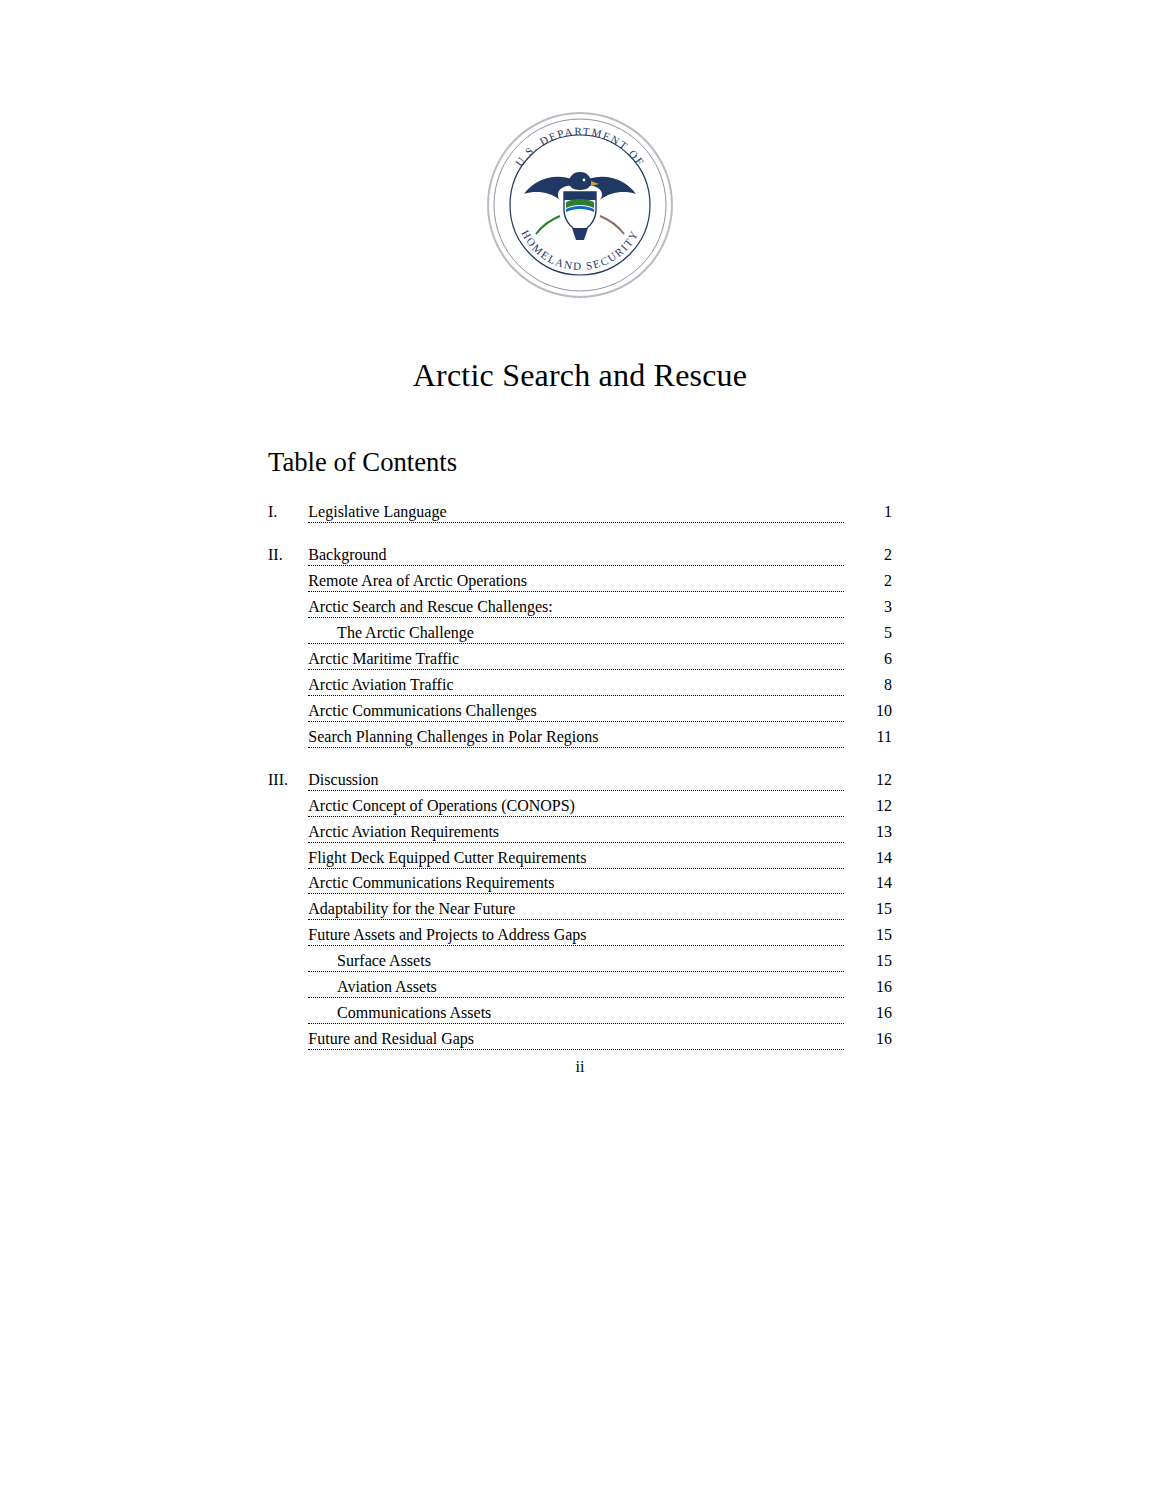U.S. DEPARTMENT OF HOMELAND SECURITY
Arctic Search and Rescue
Table of Contents
| I. | Legislative Language | 1 |
| II. | Background | 2 |
| | Remote Area of Arctic Operations | 2 |
| | Arctic Search and Rescue Challenges: | 3 |
| | The Arctic Challenge | 5 |
| | Arctic Maritime Traffic | 6 |
| | Arctic Aviation Traffic | 8 |
| | Arctic Communications Challenges | 10 |
| | Search Planning Challenges in Polar Regions | 11 |
| III. | Discussion | 12 |
| | Arctic Concept of Operations (CONOPS) | 12 |
| | Arctic Aviation Requirements | 13 |
| | Flight Deck Equipped Cutter Requirements | 14 |
| | Arctic Communications Requirements | 14 |
| | Adaptability for the Near Future | 15 |
| | Future Assets and Projects to Address Gaps | 15 |
| | Surface Assets | 15 |
| | Aviation Assets | 16 |
| | Communications Assets | 16 |
| | Future and Residual Gaps | 16 |
ii